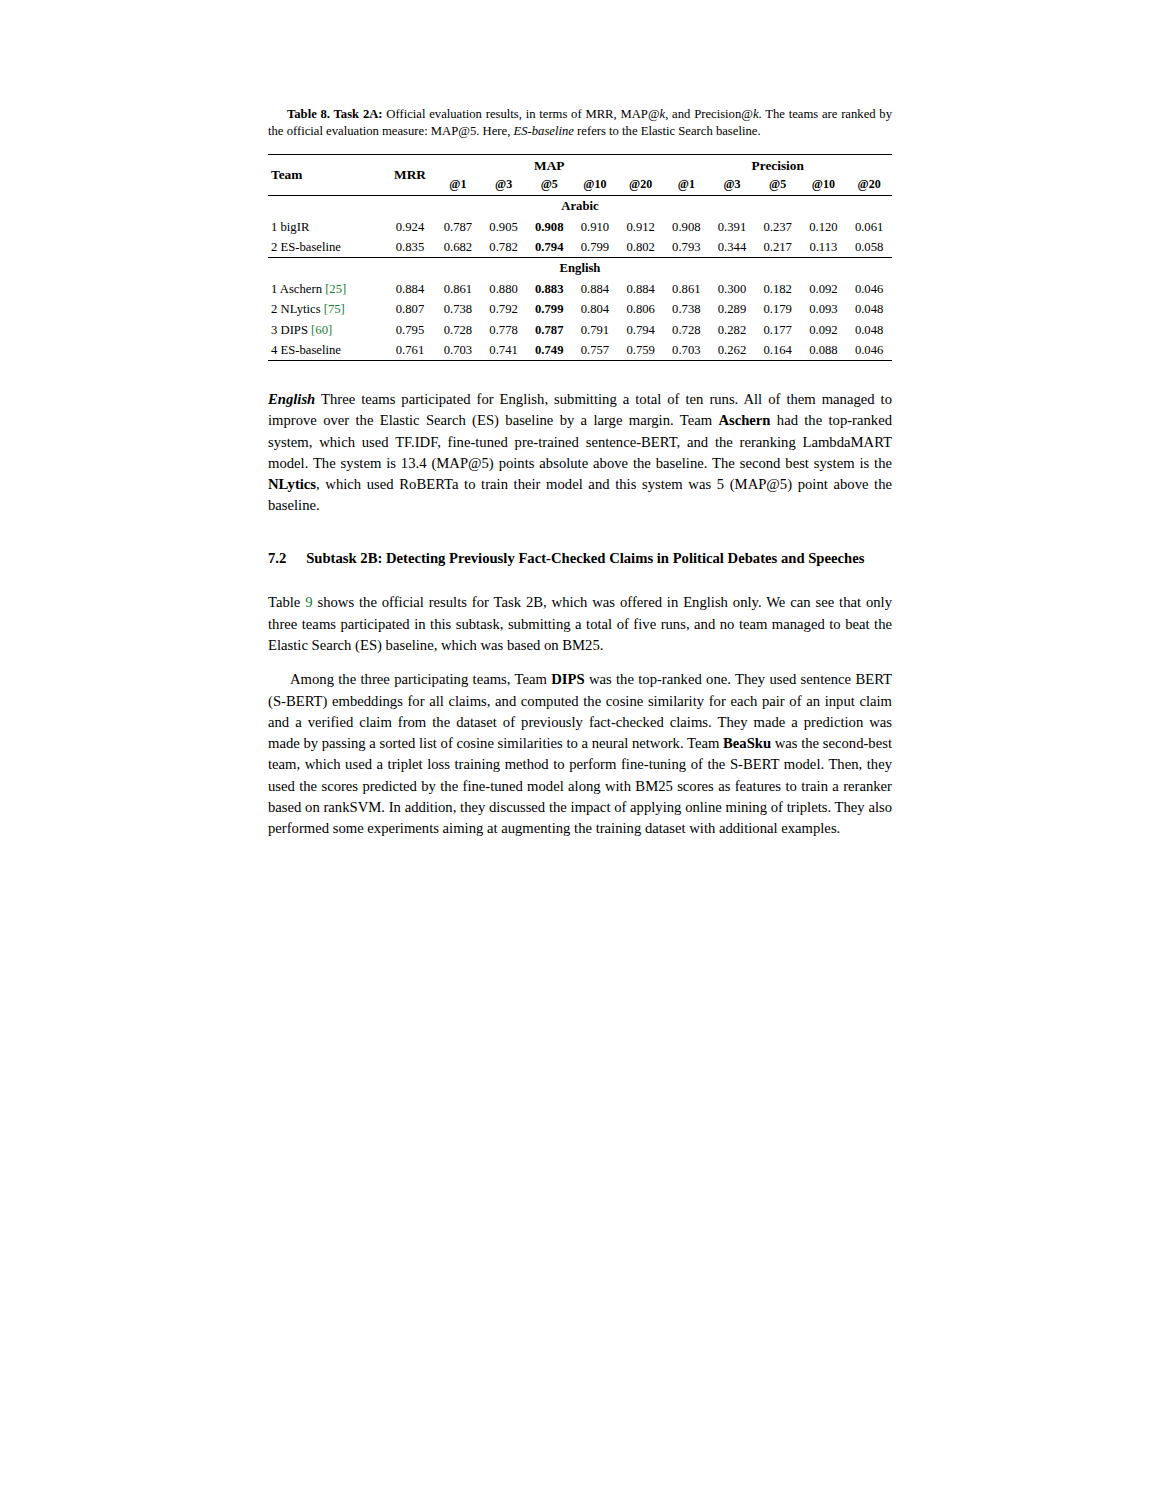Table 8. Task 2A: Official evaluation results, in terms of MRR, MAP@k, and Precision@k. The teams are ranked by the official evaluation measure: MAP@5. Here, ES-baseline refers to the Elastic Search baseline.
| Team | MRR | MAP | Precision |
| --- | --- | --- | --- |
| @1 | @3 | @5 | @10 | @20 | @1 | @3 | @5 | @10 | @20 |
| Arabic |
| 1 bigIR | 0.924 | 0.787 | 0.905 | 0.908 | 0.910 | 0.912 | 0.908 | 0.391 | 0.237 | 0.120 | 0.061 |
| 2 ES-baseline | 0.835 | 0.682 | 0.782 | 0.794 | 0.799 | 0.802 | 0.793 | 0.344 | 0.217 | 0.113 | 0.058 |
| English |
| 1 Aschern [25] | 0.884 | 0.861 | 0.880 | 0.883 | 0.884 | 0.884 | 0.861 | 0.300 | 0.182 | 0.092 | 0.046 |
| 2 NLytics [75] | 0.807 | 0.738 | 0.792 | 0.799 | 0.804 | 0.806 | 0.738 | 0.289 | 0.179 | 0.093 | 0.048 |
| 3 DIPS [60] | 0.795 | 0.728 | 0.778 | 0.787 | 0.791 | 0.794 | 0.728 | 0.282 | 0.177 | 0.092 | 0.048 |
| 4 ES-baseline | 0.761 | 0.703 | 0.741 | 0.749 | 0.757 | 0.759 | 0.703 | 0.262 | 0.164 | 0.088 | 0.046 |
English Three teams participated for English, submitting a total of ten runs. All of them managed to improve over the Elastic Search (ES) baseline by a large margin. Team Aschern had the top-ranked system, which used TF.IDF, fine-tuned pre-trained sentence-BERT, and the reranking LambdaMART model. The system is 13.4 (MAP@5) points absolute above the baseline. The second best system is the NLytics, which used RoBERTa to train their model and this system was 5 (MAP@5) point above the baseline.
7.2 Subtask 2B: Detecting Previously Fact-Checked Claims in Political Debates and Speeches
Table 9 shows the official results for Task 2B, which was offered in English only. We can see that only three teams participated in this subtask, submitting a total of five runs, and no team managed to beat the Elastic Search (ES) baseline, which was based on BM25.
Among the three participating teams, Team DIPS was the top-ranked one. They used sentence BERT (S-BERT) embeddings for all claims, and computed the cosine similarity for each pair of an input claim and a verified claim from the dataset of previously fact-checked claims. They made a prediction was made by passing a sorted list of cosine similarities to a neural network. Team BeaSku was the second-best team, which used a triplet loss training method to perform fine-tuning of the S-BERT model. Then, they used the scores predicted by the fine-tuned model along with BM25 scores as features to train a reranker based on rankSVM. In addition, they discussed the impact of applying online mining of triplets. They also performed some experiments aiming at augmenting the training dataset with additional examples.